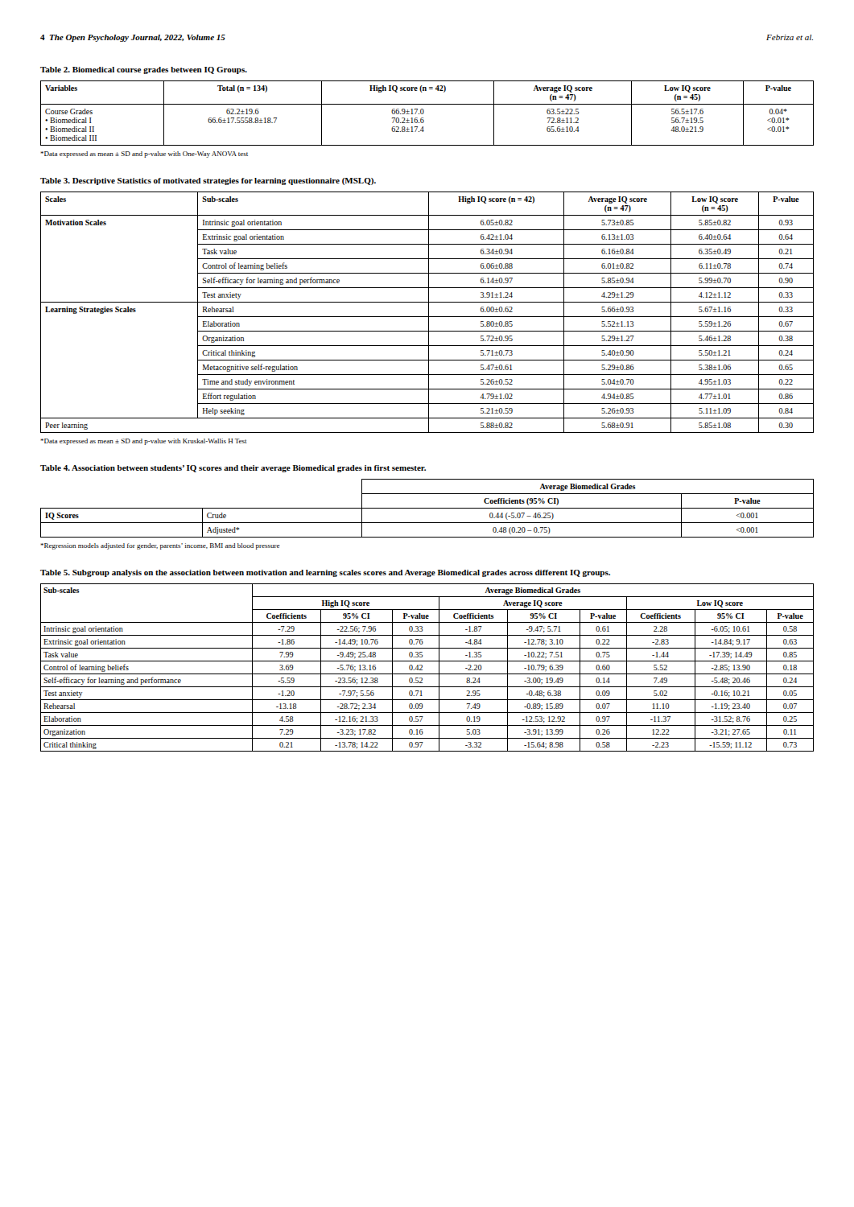4 The Open Psychology Journal, 2022, Volume 15
Febriza et al.
Table 2. Biomedical course grades between IQ Groups.
| Variables | Total (n = 134) | High IQ score (n = 42) | Average IQ score (n = 47) | Low IQ score (n = 45) | P-value |
| --- | --- | --- | --- | --- | --- |
| Course Grades Biomedical I Biomedical II Biomedical III | 62.2±19.6 66.6±17.5558.8±18.7 | 66.9±17.0 70.2±16.6 62.8±17.4 | 63.5±22.5 72.8±11.2 65.6±10.4 | 56.5±17.6 56.7±19.5 48.0±21.9 | 0.04* <0.01* <0.01* |
*Data expressed as mean ± SD and p-value with One-Way ANOVA test
Table 3. Descriptive Statistics of motivated strategies for learning questionnaire (MSLQ).
| Scales | Sub-scales | High IQ score (n = 42) | Average IQ score (n = 47) | Low IQ score (n = 45) | P-value |
| --- | --- | --- | --- | --- | --- |
| Motivation Scales | Intrinsic goal orientation | 6.05±0.82 | 5.73±0.85 | 5.85±0.82 | 0.93 |
| Extrinsic goal orientation | 6.42±1.04 | 6.13±1.03 | 6.40±0.64 | 0.64 |
| Task value | 6.34±0.94 | 6.16±0.84 | 6.35±0.49 | 0.21 |
| Control of learning beliefs | 6.06±0.88 | 6.01±0.82 | 6.11±0.78 | 0.74 |
| Self-efficacy for learning and performance | 6.14±0.97 | 5.85±0.94 | 5.99±0.70 | 0.90 |
| Test anxiety | 3.91±1.24 | 4.29±1.29 | 4.12±1.12 | 0.33 |
| Learning Strategies Scales | Rehearsal | 6.00±0.62 | 5.66±0.93 | 5.67±1.16 | 0.33 |
| Elaboration | 5.80±0.85 | 5.52±1.13 | 5.59±1.26 | 0.67 |
| Organization | 5.72±0.95 | 5.29±1.27 | 5.46±1.28 | 0.38 |
| Critical thinking | 5.71±0.73 | 5.40±0.90 | 5.50±1.21 | 0.24 |
| Metacognitive self-regulation | 5.47±0.61 | 5.29±0.86 | 5.38±1.06 | 0.65 |
| Time and study environment | 5.26±0.52 | 5.04±0.70 | 4.95±1.03 | 0.22 |
| Effort regulation | 4.79±1.02 | 4.94±0.85 | 4.77±1.01 | 0.86 |
| Help seeking | 5.21±0.59 | 5.26±0.93 | 5.11±1.09 | 0.84 |
| Peer learning | 5.88±0.82 | 5.68±0.91 | 5.85±1.08 | 0.30 |
*Data expressed as mean ± SD and p-value with Kruskal-Wallis H Test
Table 4. Association between students’ IQ scores and their average Biomedical grades in first semester.
| | Average Biomedical Grades |
| --- | --- |
| | Coefficients (95% CI) | P-value |
| IQ Scores | Crude | 0.44 (-5.07 – 46.25) | <0.001 |
| | Adjusted* | 0.48 (0.20 – 0.75) | <0.001 |
*Regression models adjusted for gender, parents’ income, BMI and blood pressure
Table 5. Subgroup analysis on the association between motivation and learning scales scores and Average Biomedical grades across different IQ groups.
| Sub-scales | Average Biomedical Grades |
| --- | --- |
| High IQ score | Average IQ score | Low IQ score |
| Coefficients | 95% CI | P-value | Coefficients | 95% CI | P-value | Coefficients | 95% CI | P-value |
| Intrinsic goal orientation | -7.29 | -22.56; 7.96 | 0.33 | -1.87 | -9.47; 5.71 | 0.61 | 2.28 | -6.05; 10.61 | 0.58 |
| Extrinsic goal orientation | -1.86 | -14.49; 10.76 | 0.76 | -4.84 | -12.78; 3.10 | 0.22 | -2.83 | -14.84; 9.17 | 0.63 |
| Task value | 7.99 | -9.49; 25.48 | 0.35 | -1.35 | -10.22; 7.51 | 0.75 | -1.44 | -17.39; 14.49 | 0.85 |
| Control of learning beliefs | 3.69 | -5.76; 13.16 | 0.42 | -2.20 | -10.79; 6.39 | 0.60 | 5.52 | -2.85; 13.90 | 0.18 |
| Self-efficacy for learning and performance | -5.59 | -23.56; 12.38 | 0.52 | 8.24 | -3.00; 19.49 | 0.14 | 7.49 | -5.48; 20.46 | 0.24 |
| Test anxiety | -1.20 | -7.97; 5.56 | 0.71 | 2.95 | -0.48; 6.38 | 0.09 | 5.02 | -0.16; 10.21 | 0.05 |
| Rehearsal | -13.18 | -28.72; 2.34 | 0.09 | 7.49 | -0.89; 15.89 | 0.07 | 11.10 | -1.19; 23.40 | 0.07 |
| Elaboration | 4.58 | -12.16; 21.33 | 0.57 | 0.19 | -12.53; 12.92 | 0.97 | -11.37 | -31.52; 8.76 | 0.25 |
| Organization | 7.29 | -3.23; 17.82 | 0.16 | 5.03 | -3.91; 13.99 | 0.26 | 12.22 | -3.21; 27.65 | 0.11 |
| Critical thinking | 0.21 | -13.78; 14.22 | 0.97 | -3.32 | -15.64; 8.98 | 0.58 | -2.23 | -15.59; 11.12 | 0.73 |